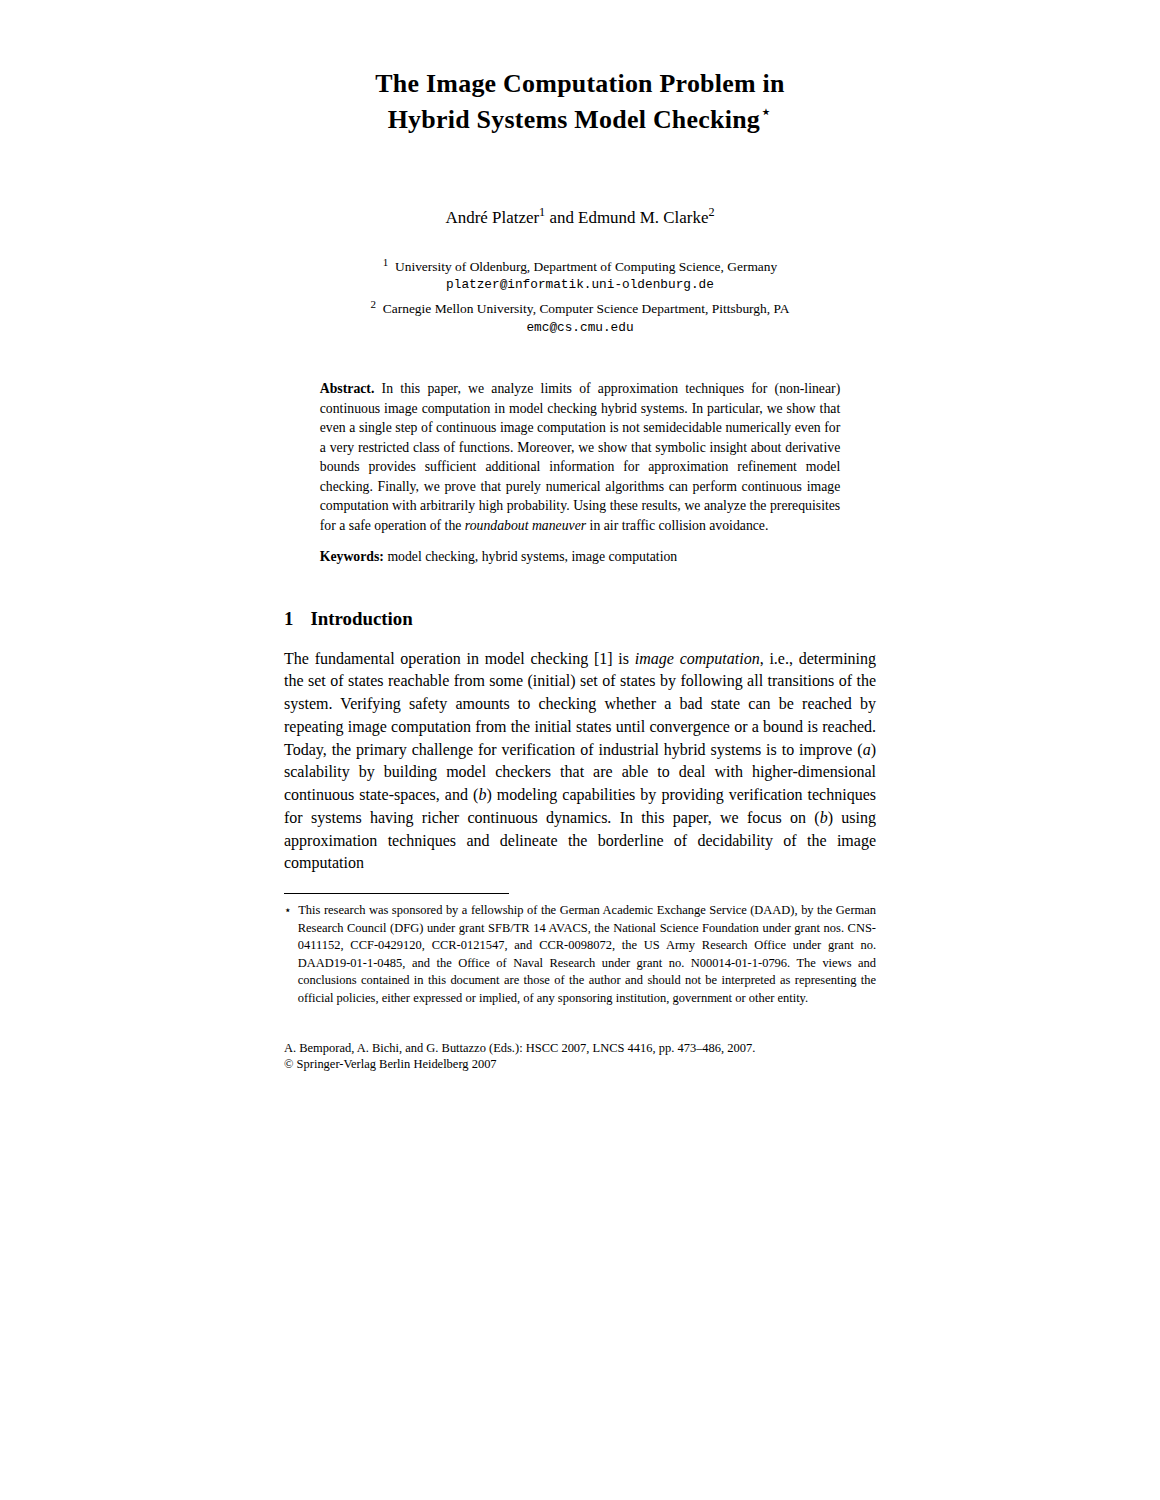The Image Computation Problem in
Hybrid Systems Model Checking⋆
André Platzer1 and Edmund M. Clarke2
1 University of Oldenburg, Department of Computing Science, Germany
platzer@informatik.uni-oldenburg.de 2 Carnegie Mellon University, Computer Science Department, Pittsburgh, PA
emc@cs.cmu.edu
Abstract. In this paper, we analyze limits of approximation techniques for (non-linear) continuous image computation in model checking hybrid systems. In particular, we show that even a single step of continuous image computation is not semidecidable numerically even for a very restricted class of functions. Moreover, we show that symbolic insight about derivative bounds provides sufficient additional information for approximation refinement model checking. Finally, we prove that purely numerical algorithms can perform continuous image computation with arbitrarily high probability. Using these results, we analyze the prerequisites for a safe operation of the roundabout maneuver in air traffic collision avoidance.
Keywords: model checking, hybrid systems, image computation
1 Introduction
The fundamental operation in model checking [1] is image computation, i.e., determining the set of states reachable from some (initial) set of states by following all transitions of the system. Verifying safety amounts to checking whether a bad state can be reached by repeating image computation from the initial states until convergence or a bound is reached. Today, the primary challenge for verification of industrial hybrid systems is to improve (a) scalability by building model checkers that are able to deal with higher-dimensional continuous state-spaces, and (b) modeling capabilities by providing verification techniques for systems having richer continuous dynamics. In this paper, we focus on (b) using approximation techniques and delineate the borderline of decidability of the image computation
⋆This research was sponsored by a fellowship of the German Academic Exchange Service (DAAD), by the German Research Council (DFG) under grant SFB/TR 14 AVACS, the National Science Foundation under grant nos. CNS-0411152, CCF-0429120, CCR-0121547, and CCR-0098072, the US Army Research Office under grant no. DAAD19-01-1-0485, and the Office of Naval Research under grant no. N00014-01-1-0796. The views and conclusions contained in this document are those of the author and should not be interpreted as representing the official policies, either expressed or implied, of any sponsoring institution, government or other entity.
A. Bemporad, A. Bichi, and G. Buttazzo (Eds.): HSCC 2007, LNCS 4416, pp. 473–486, 2007.
© Springer-Verlag Berlin Heidelberg 2007